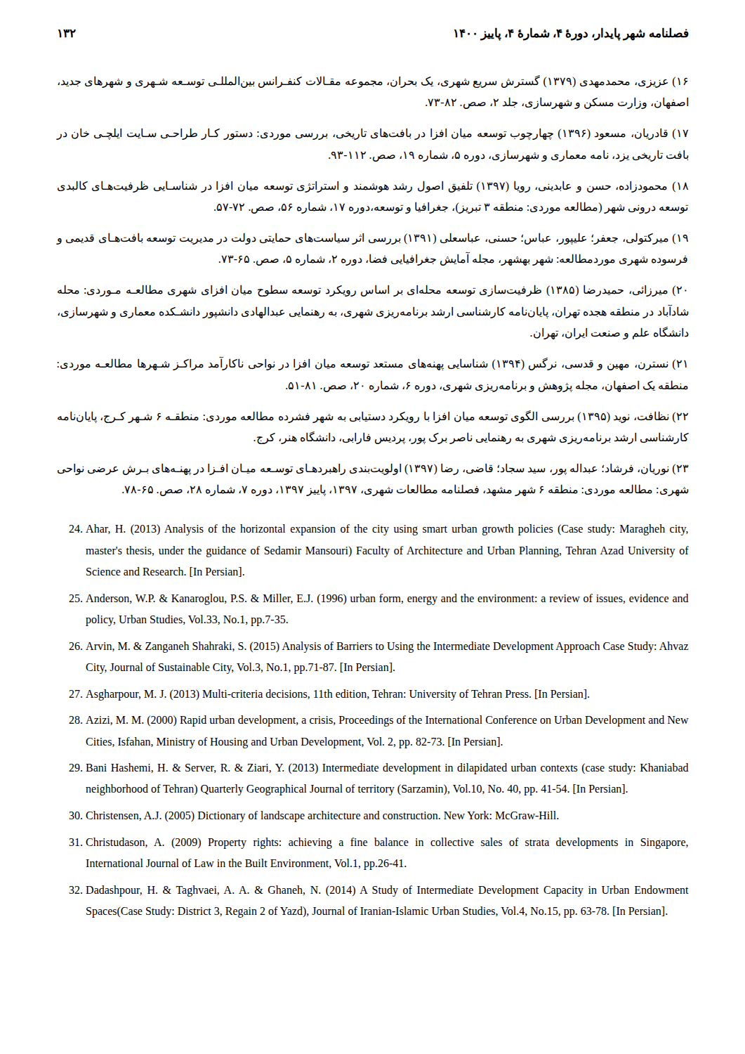فصلنامه شهر پایدار، دورهٔ ۴، شمارهٔ ۴، پاییز ۱۴۰۰ ۱۳۲
۱۶) عزیزی، محمدمهدی (۱۳۷۹) گسترش سریع شهری، یک بحران، مجموعه مقـالات کنفـرانس بین‌المللـی توسـعه شـهری و شهرهای جدید، اصفهان، وزارت مسکن و شهرسازی، جلد ۲، صص. ۸۲-۷۳.
۱۷) قادریان، مسعود (۱۳۹۶) چهارچوب توسعه میان افزا در بافت‌های تاریخی، بررسی موردی: دستور کـار طراحـی سـایت ایلچـی خان در بافت تاریخی یزد، نامه معماری و شهرسازی، دوره ۵، شماره ۱۹، صص. ۱۱۲-۹۳.
۱۸) محمودزاده، حسن و عابدینی، رویا (۱۳۹۷) تلفیق اصول رشد هوشمند و استراتژی توسعه میان افزا در شناسـایی ظرفیت‌هـای کالبدی توسعه درونی شهر (مطالعه موردی: منطقه ۳ تبریز)، جغرافیا و توسعه،دوره ۱۷، شماره ۵۶، صص. ۷۲-۵۷.
۱۹) میرکتولی، جعفر؛ علیپور، عباس؛ حسنی، عباسعلی (۱۳۹۱) بررسی اثر سیاست‌های حمایتی دولت در مدیریت توسعه بافت‌هـای قدیمی و فرسوده شهری موردمطالعه: شهر بهشهر، مجله آمایش جغرافیایی فضا، دوره ۲، شماره ۵، صص. ۶۵-۷۳.
۲۰) میرزائی، حمیدرضا (۱۳۸۵) ظرفیت‌سازی توسعه محله‌ای بر اساس رویکرد توسعه سطوح میان افزای شهری مطالعـه مـوردی: محله شادآباد در منطقه هجده تهران، پایان‌نامه کارشناسی ارشد برنامه‌ریزی شهری، به رهنمایی عبدالهادی دانشپور دانشـکده معماری و شهرسازی، دانشگاه علم و صنعت ایران، تهران.
۲۱) نسترن، مهین و قدسی، نرگس (۱۳۹۴) شناسایی پهنه‌های مستعد توسعه میان افزا در نواحی ناکارآمد مراکـز شـهرها مطالعـه موردی: منطقه یک اصفهان، مجله پژوهش و برنامه‌ریزی شهری، دوره ۶، شماره ۲۰، صص. ۸۱-۵۱.
۲۲) نظافت، نوید (۱۳۹۵) بررسی الگوی توسعه میان افزا با رویکرد دستیابی به شهر فشرده مطالعه موردی: منطقـه ۶ شـهر کـرج، پایان‌نامه کارشناسی ارشد برنامه‌ریزی شهری به رهنمایی ناصر برک پور، پردیس فارابی، دانشگاه هنر، کرج.
۲۳) نوریان، فرشاد؛ عبداله پور، سید سجاد؛ قاضی، رضا (۱۳۹۷) اولویت‌بندی راهبردهـای توسـعه میـان افـزا در پهنـه‌های بـرش عرضی نواحی شهری: مطالعه موردی: منطقه ۶ شهر مشهد، فصلنامه مطالعات شهری، ۱۳۹۷، پاییز ۱۳۹۷، دوره ۷، شماره ۲۸، صص. ۶۵-۷۸.
Ahar, H. (2013) Analysis of the horizontal expansion of the city using smart urban growth policies (Case study: Maragheh city, master's thesis, under the guidance of Sedamir Mansouri) Faculty of Architecture and Urban Planning, Tehran Azad University of Science and Research. [In Persian].
Anderson, W.P. & Kanaroglou, P.S. & Miller, E.J. (1996) urban form, energy and the environment: a review of issues, evidence and policy, Urban Studies, Vol.33, No.1, pp.7-35.
Arvin, M. & Zanganeh Shahraki, S. (2015) Analysis of Barriers to Using the Intermediate Development Approach Case Study: Ahvaz City, Journal of Sustainable City, Vol.3, No.1, pp.71-87. [In Persian].
Asgharpour, M. J. (2013) Multi-criteria decisions, 11th edition, Tehran: University of Tehran Press. [In Persian].
Azizi, M. M. (2000) Rapid urban development, a crisis, Proceedings of the International Conference on Urban Development and New Cities, Isfahan, Ministry of Housing and Urban Development, Vol. 2, pp. 82-73. [In Persian].
Bani Hashemi, H. & Server, R. & Ziari, Y. (2013) Intermediate development in dilapidated urban contexts (case study: Khaniabad neighborhood of Tehran) Quarterly Geographical Journal of territory (Sarzamin), Vol.10, No. 40, pp. 41-54. [In Persian].
Christensen, A.J. (2005) Dictionary of landscape architecture and construction. New York: McGraw-Hill.
Christudason, A. (2009) Property rights: achieving a fine balance in collective sales of strata developments in Singapore, International Journal of Law in the Built Environment, Vol.1, pp.26-41.
Dadashpour, H. & Taghvaei, A. A. & Ghaneh, N. (2014) A Study of Intermediate Development Capacity in Urban Endowment Spaces(Case Study: District 3, Regain 2 of Yazd), Journal of Iranian-Islamic Urban Studies, Vol.4, No.15, pp. 63-78. [In Persian].